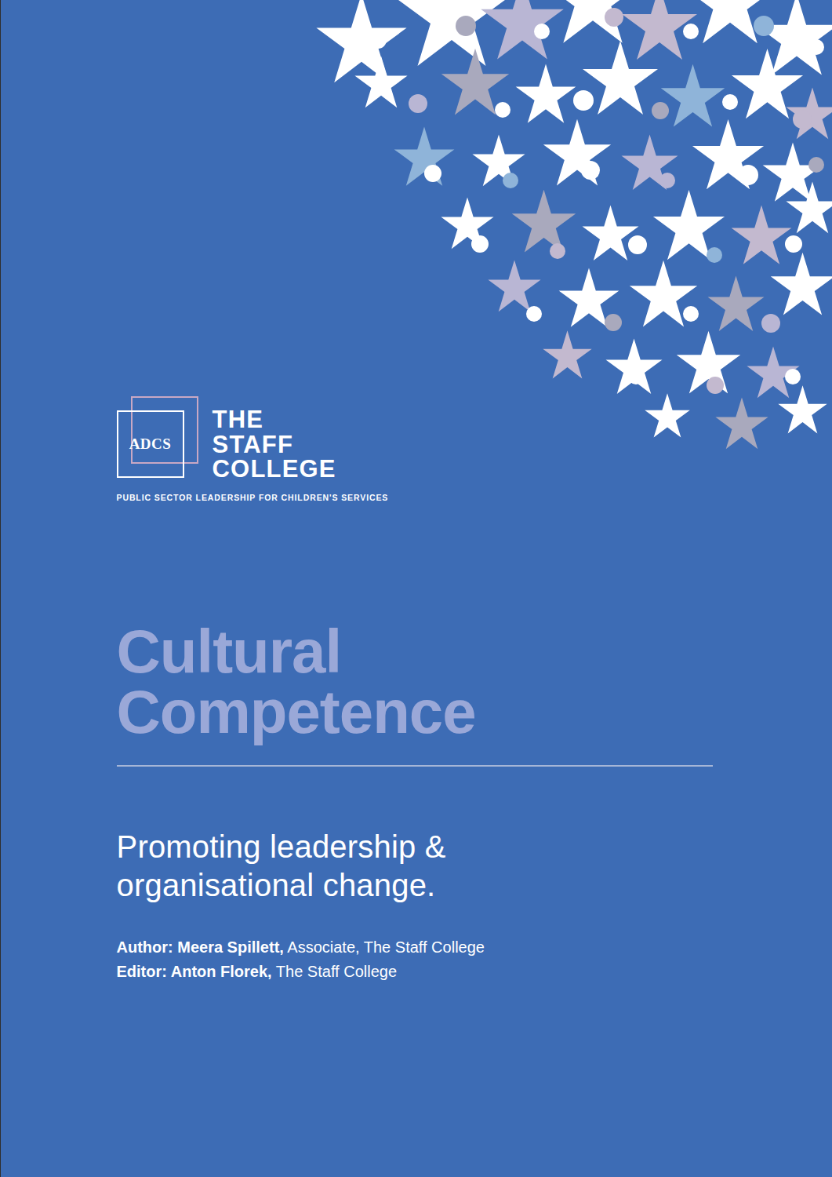ADCS
THE
STAFF
COLLEGE
PUBLIC SECTOR LEADERSHIP FOR CHILDREN'S SERVICES
Cultural
Competence
Promoting leadership &
organisational change.
Author: Meera Spillett, Associate, The Staff College
Editor: Anton Florek, The Staff College